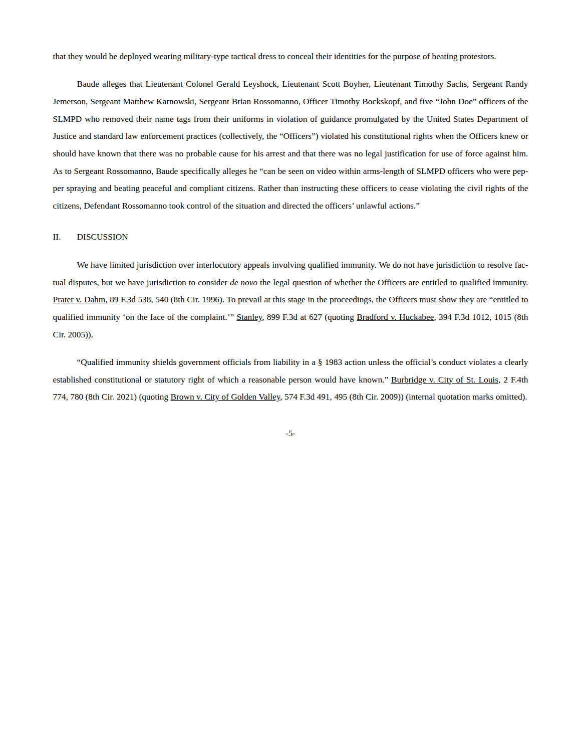that they would be deployed wearing military-type tactical dress to conceal their identities for the purpose of beating protestors.
Baude alleges that Lieutenant Colonel Gerald Leyshock, Lieutenant Scott Boyher, Lieutenant Timothy Sachs, Sergeant Randy Jemerson, Sergeant Matthew Karnowski, Sergeant Brian Rossomanno, Officer Timothy Bockskopf, and five “John Doe” officers of the SLMPD who removed their name tags from their uniforms in violation of guidance promulgated by the United States Department of Justice and standard law enforcement practices (collectively, the “Officers”) violated his constitutional rights when the Officers knew or should have known that there was no probable cause for his arrest and that there was no legal justification for use of force against him. As to Sergeant Rossomanno, Baude specifically alleges he “can be seen on video within arms-length of SLMPD officers who were pepper spraying and beating peaceful and compliant citizens. Rather than instructing these officers to cease violating the civil rights of the citizens, Defendant Rossomanno took control of the situation and directed the officers’ unlawful actions.”
II. DISCUSSION
We have limited jurisdiction over interlocutory appeals involving qualified immunity. We do not have jurisdiction to resolve factual disputes, but we have jurisdiction to consider de novo the legal question of whether the Officers are entitled to qualified immunity. Prater v. Dahm, 89 F.3d 538, 540 (8th Cir. 1996). To prevail at this stage in the proceedings, the Officers must show they are “entitled to qualified immunity ‘on the face of the complaint.’” Stanley, 899 F.3d at 627 (quoting Bradford v. Huckabee, 394 F.3d 1012, 1015 (8th Cir. 2005)).
“Qualified immunity shields government officials from liability in a § 1983 action unless the official’s conduct violates a clearly established constitutional or statutory right of which a reasonable person would have known.” Burbridge v. City of St. Louis, 2 F.4th 774, 780 (8th Cir. 2021) (quoting Brown v. City of Golden Valley, 574 F.3d 491, 495 (8th Cir. 2009)) (internal quotation marks omitted).
-5-